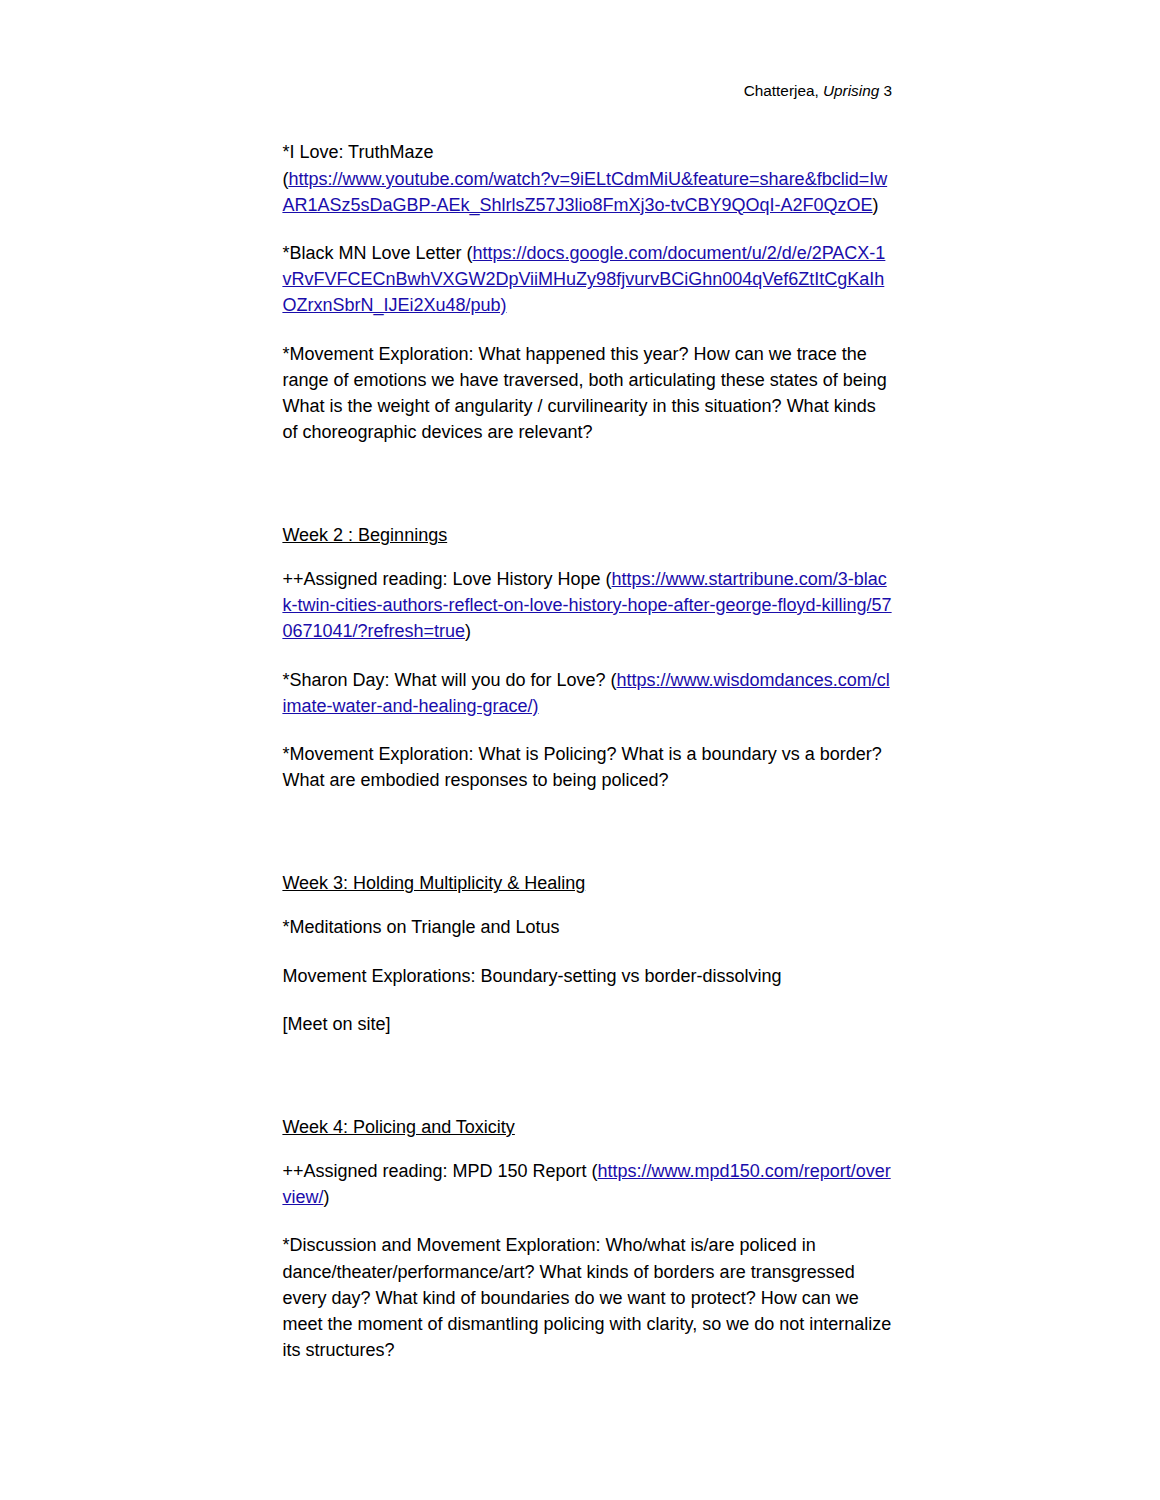Chatterjea, Uprising 3
*I Love: TruthMaze
(https://www.youtube.com/watch?v=9iELtCdmMiU&feature=share&fbclid=IwAR1ASz5sDaGBP-AEk_ShlrlsZ57J3lio8FmXj3o-tvCBY9QOqI-A2F0QzOE)
*Black MN Love Letter (https://docs.google.com/document/u/2/d/e/2PACX-1vRvFVFCECnBwhVXGW2DpViiMHuZy98fjvurvBCiGhn004qVef6ZtItCgKaIhOZrxnSbrN_IJEi2Xu48/pub)
*Movement Exploration: What happened this year? How can we trace the range of emotions we have traversed, both articulating these states of being What is the weight of angularity / curvilinearity in this situation? What kinds of choreographic devices are relevant?
Week 2 : Beginnings
++Assigned reading: Love History Hope (https://www.startribune.com/3-black-twin-cities-authors-reflect-on-love-history-hope-after-george-floyd-killing/570671041/?refresh=true)
*Sharon Day: What will you do for Love? (https://www.wisdomdances.com/climate-water-and-healing-grace/)
*Movement Exploration: What is Policing? What is a boundary vs a border? What are embodied responses to being policed?
Week 3: Holding Multiplicity & Healing
*Meditations on Triangle and Lotus
Movement Explorations: Boundary-setting vs border-dissolving
[Meet on site]
Week 4: Policing and Toxicity
++Assigned reading: MPD 150 Report (https://www.mpd150.com/report/overview/)
*Discussion and Movement Exploration: Who/what is/are policed in dance/theater/performance/art? What kinds of borders are transgressed every day? What kind of boundaries do we want to protect? How can we meet the moment of dismantling policing with clarity, so we do not internalize its structures?